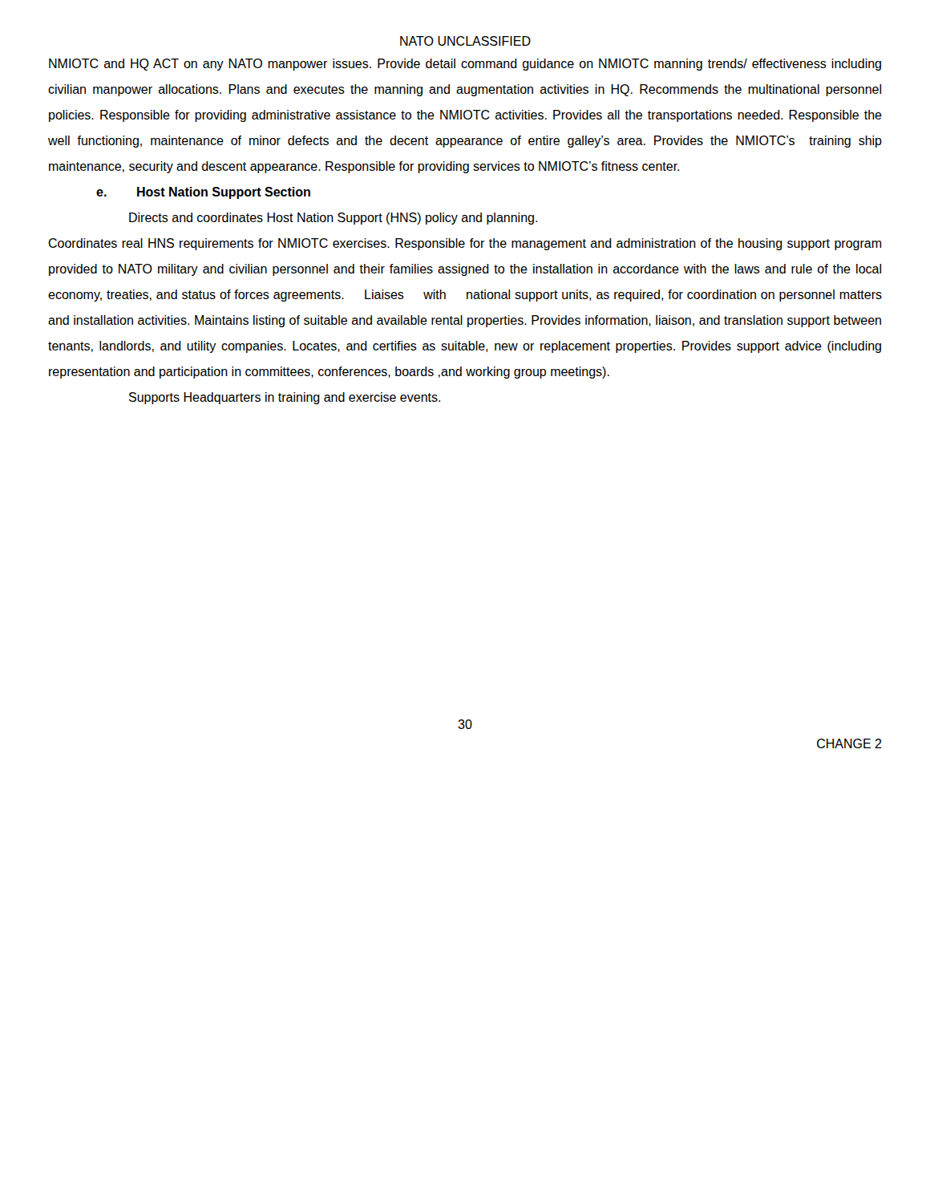NATO UNCLASSIFIED
NMIOTC and HQ ACT on any NATO manpower issues. Provide detail command guidance on NMIOTC manning trends/ effectiveness including civilian manpower allocations. Plans and executes the manning and augmentation activities in HQ. Recommends the multinational personnel policies. Responsible for providing administrative assistance to the NMIOTC activities. Provides all the transportations needed. Responsible the well functioning, maintenance of minor defects and the decent appearance of entire galley’s area. Provides the NMIOTC’s training ship maintenance, security and descent appearance. Responsible for providing services to NMIOTC’s fitness center.
e. Host Nation Support Section
Directs and coordinates Host Nation Support (HNS) policy and planning.
Coordinates real HNS requirements for NMIOTC exercises. Responsible for the management and administration of the housing support program provided to NATO military and civilian personnel and their families assigned to the installation in accordance with the laws and rule of the local economy, treaties, and status of forces agreements. Liaises with national support units, as required, for coordination on personnel matters and installation activities. Maintains listing of suitable and available rental properties. Provides information, liaison, and translation support between tenants, landlords, and utility companies. Locates, and certifies as suitable, new or replacement properties. Provides support advice (including representation and participation in committees, conferences, boards ,and working group meetings).
Supports Headquarters in training and exercise events.
30
CHANGE 2